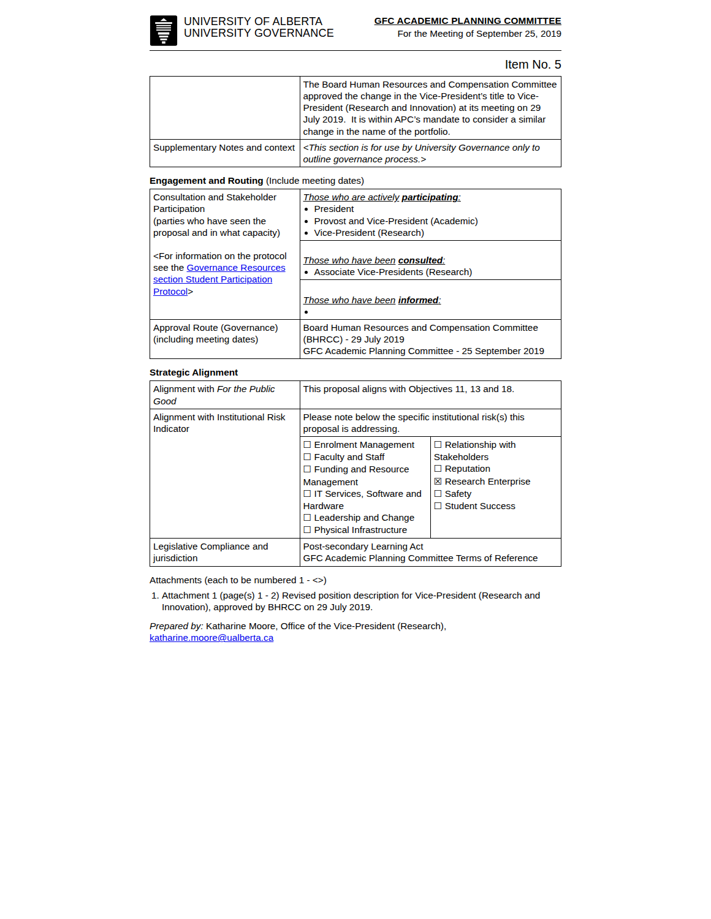UNIVERSITY OF ALBERTA
UNIVERSITY GOVERNANCE
GFC ACADEMIC PLANNING COMMITTEE
For the Meeting of September 25, 2019
Item No. 5
| | The Board Human Resources and Compensation Committee approved the change in the Vice-President’s title to Vice-President (Research and Innovation) at its meeting on 29 July 2019. It is within APC’s mandate to consider a similar change in the name of the portfolio. |
| Supplementary Notes and context | <This section is for use by University Governance only to outline governance process.> |
Engagement and Routing (Include meeting dates)
| Consultation and Stakeholder Participation (parties who have seen the proposal and in what capacity) <For information on the protocol see the Governance Resources section Student Participation Protocol > | Those who are actively participating : President Provost and Vice-President (Academic) Vice-President (Research) |
| Those who have been consulted : Associate Vice-Presidents (Research) |
| Those who have been informed : |
| Approval Route (Governance) (including meeting dates) | Board Human Resources and Compensation Committee (BHRCC) - 29 July 2019 GFC Academic Planning Committee - 25 September 2019 |
Strategic Alignment
| Alignment with For the Public Good | This proposal aligns with Objectives 11, 13 and 18. |
| Alignment with Institutional Risk Indicator | Please note below the specific institutional risk(s) this proposal is addressing. |
| / ☐ Enrolment Management ☐ Faculty and Staff ☐ Funding and Resource Management ☐ IT Services, Software and Hardware ☐ Leadership and Change ☐ Physical Infrastructure / ☐ Relationship with Stakeholders ☐ Reputation ☒ Research Enterprise ☐ Safety ☐ Student Success / |
| Legislative Compliance and jurisdiction | Post-secondary Learning Act GFC Academic Planning Committee Terms of Reference |
Attachments (each to be numbered 1 - <>)
Attachment 1 (page(s) 1 - 2) Revised position description for Vice-President (Research and Innovation), approved by BHRCC on 29 July 2019.
Prepared by: Katharine Moore, Office of the Vice-President (Research), katharine.moore@ualberta.ca